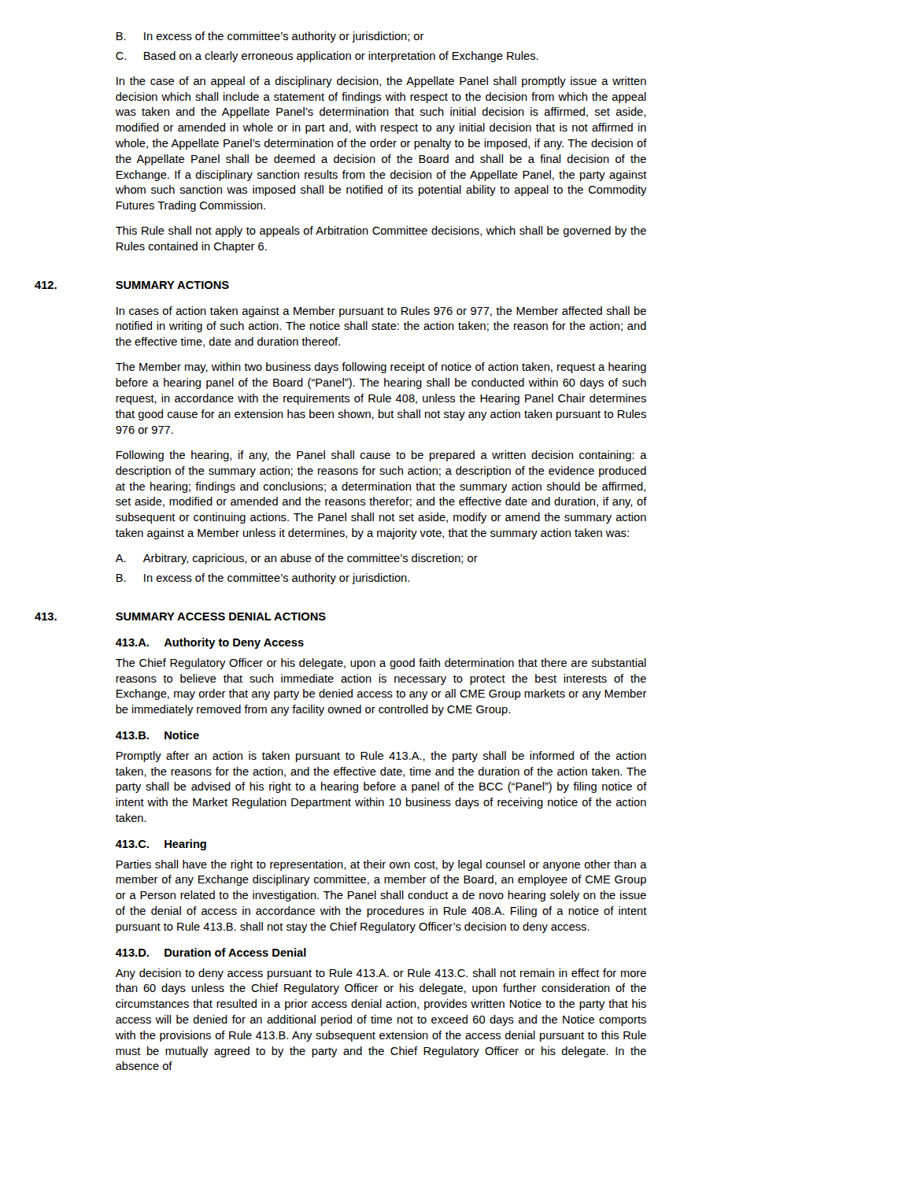B. In excess of the committee’s authority or jurisdiction; or
C. Based on a clearly erroneous application or interpretation of Exchange Rules.
In the case of an appeal of a disciplinary decision, the Appellate Panel shall promptly issue a written decision which shall include a statement of findings with respect to the decision from which the appeal was taken and the Appellate Panel’s determination that such initial decision is affirmed, set aside, modified or amended in whole or in part and, with respect to any initial decision that is not affirmed in whole, the Appellate Panel’s determination of the order or penalty to be imposed, if any. The decision of the Appellate Panel shall be deemed a decision of the Board and shall be a final decision of the Exchange. If a disciplinary sanction results from the decision of the Appellate Panel, the party against whom such sanction was imposed shall be notified of its potential ability to appeal to the Commodity Futures Trading Commission.
This Rule shall not apply to appeals of Arbitration Committee decisions, which shall be governed by the Rules contained in Chapter 6.
412.
Summary Actions
In cases of action taken against a Member pursuant to Rules 976 or 977, the Member affected shall be notified in writing of such action. The notice shall state: the action taken; the reason for the action; and the effective time, date and duration thereof.
The Member may, within two business days following receipt of notice of action taken, request a hearing before a hearing panel of the Board (“Panel”). The hearing shall be conducted within 60 days of such request, in accordance with the requirements of Rule 408, unless the Hearing Panel Chair determines that good cause for an extension has been shown, but shall not stay any action taken pursuant to Rules 976 or 977.
Following the hearing, if any, the Panel shall cause to be prepared a written decision containing: a description of the summary action; the reasons for such action; a description of the evidence produced at the hearing; findings and conclusions; a determination that the summary action should be affirmed, set aside, modified or amended and the reasons therefor; and the effective date and duration, if any, of subsequent or continuing actions. The Panel shall not set aside, modify or amend the summary action taken against a Member unless it determines, by a majority vote, that the summary action taken was:
A. Arbitrary, capricious, or an abuse of the committee’s discretion; or
B. In excess of the committee’s authority or jurisdiction.
413.
Summary Access Denial Actions
413.A. Authority to Deny Access
The Chief Regulatory Officer or his delegate, upon a good faith determination that there are substantial reasons to believe that such immediate action is necessary to protect the best interests of the Exchange, may order that any party be denied access to any or all CME Group markets or any Member be immediately removed from any facility owned or controlled by CME Group.
413.B. Notice
Promptly after an action is taken pursuant to Rule 413.A., the party shall be informed of the action taken, the reasons for the action, and the effective date, time and the duration of the action taken. The party shall be advised of his right to a hearing before a panel of the BCC (“Panel”) by filing notice of intent with the Market Regulation Department within 10 business days of receiving notice of the action taken.
413.C. Hearing
Parties shall have the right to representation, at their own cost, by legal counsel or anyone other than a member of any Exchange disciplinary committee, a member of the Board, an employee of CME Group or a Person related to the investigation. The Panel shall conduct a de novo hearing solely on the issue of the denial of access in accordance with the procedures in Rule 408.A. Filing of a notice of intent pursuant to Rule 413.B. shall not stay the Chief Regulatory Officer’s decision to deny access.
413.D. Duration of Access Denial
Any decision to deny access pursuant to Rule 413.A. or Rule 413.C. shall not remain in effect for more than 60 days unless the Chief Regulatory Officer or his delegate, upon further consideration of the circumstances that resulted in a prior access denial action, provides written Notice to the party that his access will be denied for an additional period of time not to exceed 60 days and the Notice comports with the provisions of Rule 413.B. Any subsequent extension of the access denial pursuant to this Rule must be mutually agreed to by the party and the Chief Regulatory Officer or his delegate. In the absence of